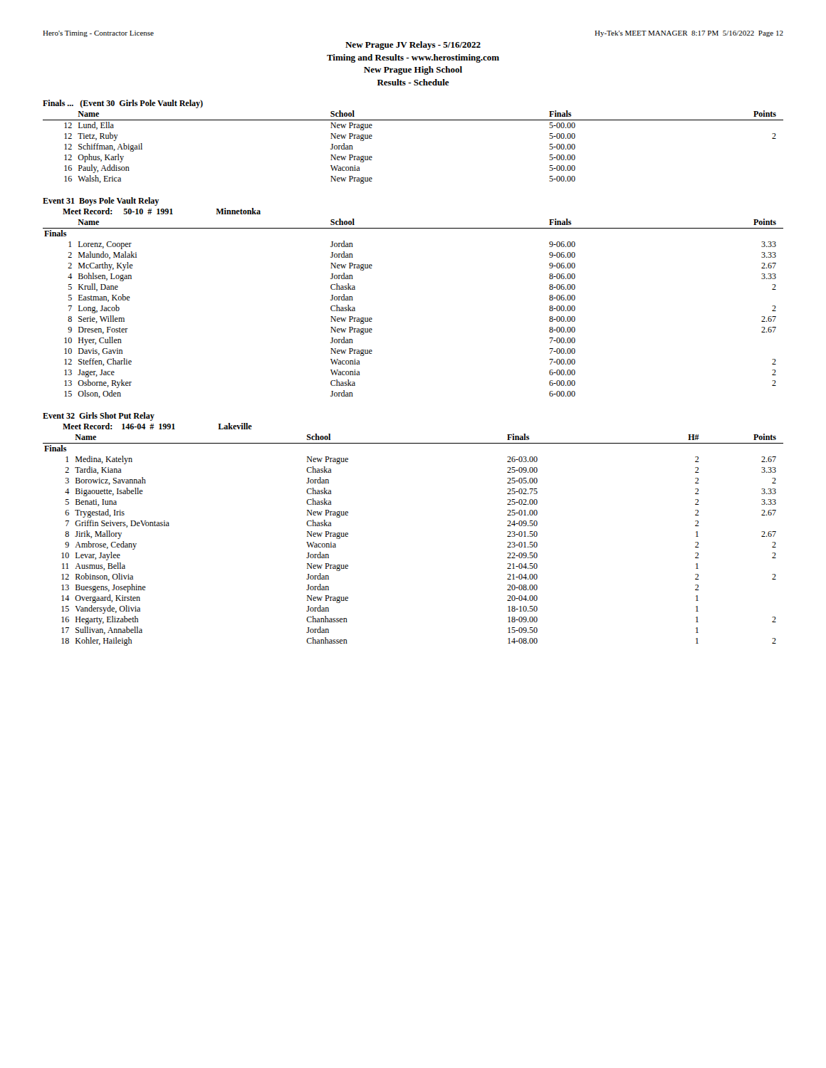Hero's Timing - Contractor License
Hy-Tek's MEET MANAGER 8:17 PM 5/16/2022 Page 12
New Prague JV Relays - 5/16/2022
Timing and Results - www.herostiming.com
New Prague High School
Results - Schedule
Finals ... (Event 30 Girls Pole Vault Relay)
| | Name | School | Finals | Points |
| --- | --- | --- | --- | --- |
| 12 | Lund, Ella | New Prague | 5-00.00 | |
| 12 | Tietz, Ruby | New Prague | 5-00.00 | 2 |
| 12 | Schiffman, Abigail | Jordan | 5-00.00 | |
| 12 | Ophus, Karly | New Prague | 5-00.00 | |
| 16 | Pauly, Addison | Waconia | 5-00.00 | |
| 16 | Walsh, Erica | New Prague | 5-00.00 | |
Event 31 Boys Pole Vault Relay
Meet Record: 50-10 # 1991Minnetonka
| | Name | School | Finals | Points |
| --- | --- | --- | --- | --- |
| Finals |
| 1 | Lorenz, Cooper | Jordan | 9-06.00 | 3.33 |
| 2 | Malundo, Malaki | Jordan | 9-06.00 | 3.33 |
| 2 | McCarthy, Kyle | New Prague | 9-06.00 | 2.67 |
| 4 | Bohlsen, Logan | Jordan | 8-06.00 | 3.33 |
| 5 | Krull, Dane | Chaska | 8-06.00 | 2 |
| 5 | Eastman, Kobe | Jordan | 8-06.00 | |
| 7 | Long, Jacob | Chaska | 8-00.00 | 2 |
| 8 | Serie, Willem | New Prague | 8-00.00 | 2.67 |
| 9 | Dresen, Foster | New Prague | 8-00.00 | 2.67 |
| 10 | Hyer, Cullen | Jordan | 7-00.00 | |
| 10 | Davis, Gavin | New Prague | 7-00.00 | |
| 12 | Steffen, Charlie | Waconia | 7-00.00 | 2 |
| 13 | Jager, Jace | Waconia | 6-00.00 | 2 |
| 13 | Osborne, Ryker | Chaska | 6-00.00 | 2 |
| 15 | Olson, Oden | Jordan | 6-00.00 | |
Event 32 Girls Shot Put Relay
Meet Record: 146-04 # 1991Lakeville
| | Name | School | Finals | H# | Points |
| --- | --- | --- | --- | --- | --- |
| Finals |
| 1 | Medina, Katelyn | New Prague | 26-03.00 | 2 | 2.67 |
| 2 | Tardia, Kiana | Chaska | 25-09.00 | 2 | 3.33 |
| 3 | Borowicz, Savannah | Jordan | 25-05.00 | 2 | 2 |
| 4 | Bigaouette, Isabelle | Chaska | 25-02.75 | 2 | 3.33 |
| 5 | Benati, Iuna | Chaska | 25-02.00 | 2 | 3.33 |
| 6 | Trygestad, Iris | New Prague | 25-01.00 | 2 | 2.67 |
| 7 | Griffin Seivers, DeVontasia | Chaska | 24-09.50 | 2 | |
| 8 | Jirik, Mallory | New Prague | 23-01.50 | 1 | 2.67 |
| 9 | Ambrose, Cedany | Waconia | 23-01.50 | 2 | 2 |
| 10 | Levar, Jaylee | Jordan | 22-09.50 | 2 | 2 |
| 11 | Ausmus, Bella | New Prague | 21-04.50 | 1 | |
| 12 | Robinson, Olivia | Jordan | 21-04.00 | 2 | 2 |
| 13 | Buesgens, Josephine | Jordan | 20-08.00 | 2 | |
| 14 | Overgaard, Kirsten | New Prague | 20-04.00 | 1 | |
| 15 | Vandersyde, Olivia | Jordan | 18-10.50 | 1 | |
| 16 | Hegarty, Elizabeth | Chanhassen | 18-09.00 | 1 | 2 |
| 17 | Sullivan, Annabella | Jordan | 15-09.50 | 1 | |
| 18 | Kohler, Haileigh | Chanhassen | 14-08.00 | 1 | 2 |